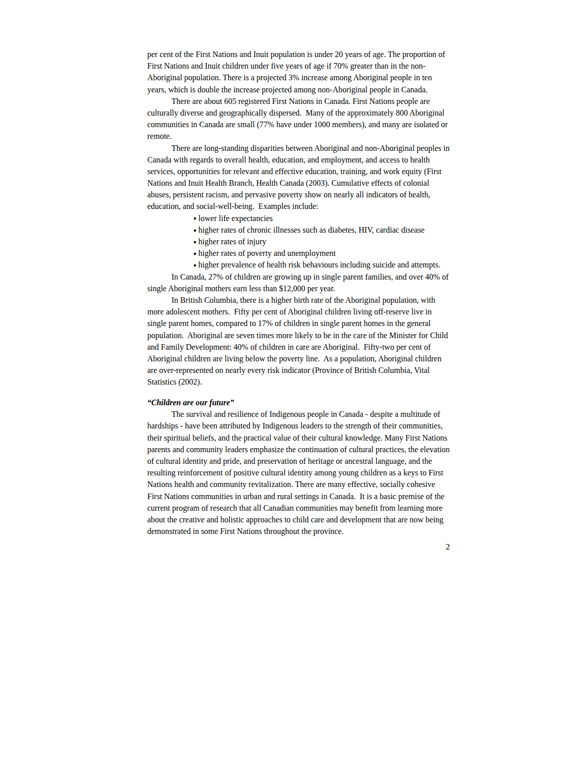per cent of the First Nations and Inuit population is under 20 years of age. The proportion of First Nations and Inuit children under five years of age if 70% greater than in the non-Aboriginal population. There is a projected 3% increase among Aboriginal people in ten years, which is double the increase projected among non-Aboriginal people in Canada.
There are about 605 registered First Nations in Canada. First Nations people are culturally diverse and geographically dispersed. Many of the approximately 800 Aboriginal communities in Canada are small (77% have under 1000 members), and many are isolated or remote.
There are long-standing disparities between Aboriginal and non-Aboriginal peoples in Canada with regards to overall health, education, and employment, and access to health services, opportunities for relevant and effective education, training, and work equity (First Nations and Inuit Health Branch, Health Canada (2003). Cumulative effects of colonial abuses, persistent racism, and pervasive poverty show on nearly all indicators of health, education, and social-well-being. Examples include:
lower life expectancies
higher rates of chronic illnesses such as diabetes, HIV, cardiac disease
higher rates of injury
higher rates of poverty and unemployment
higher prevalence of health risk behaviours including suicide and attempts.
In Canada, 27% of children are growing up in single parent families, and over 40% of single Aboriginal mothers earn less than $12,000 per year.
In British Columbia, there is a higher birth rate of the Aboriginal population, with more adolescent mothers. Fifty per cent of Aboriginal children living off-reserve live in single parent homes, compared to 17% of children in single parent homes in the general population. Aboriginal are seven times more likely to be in the care of the Minister for Child and Family Development: 40% of children in care are Aboriginal. Fifty-two per cent of Aboriginal children are living below the poverty line. As a population, Aboriginal children are over-represented on nearly every risk indicator (Province of British Columbia, Vital Statistics (2002).
“Children are our future”
The survival and resilience of Indigenous people in Canada - despite a multitude of hardships - have been attributed by Indigenous leaders to the strength of their communities, their spiritual beliefs, and the practical value of their cultural knowledge. Many First Nations parents and community leaders emphasize the continuation of cultural practices, the elevation of cultural identity and pride, and preservation of heritage or ancestral language, and the resulting reinforcement of positive cultural identity among young children as a keys to First Nations health and community revitalization. There are many effective, socially cohesive First Nations communities in urban and rural settings in Canada. It is a basic premise of the current program of research that all Canadian communities may benefit from learning more about the creative and holistic approaches to child care and development that are now being demonstrated in some First Nations throughout the province.
2